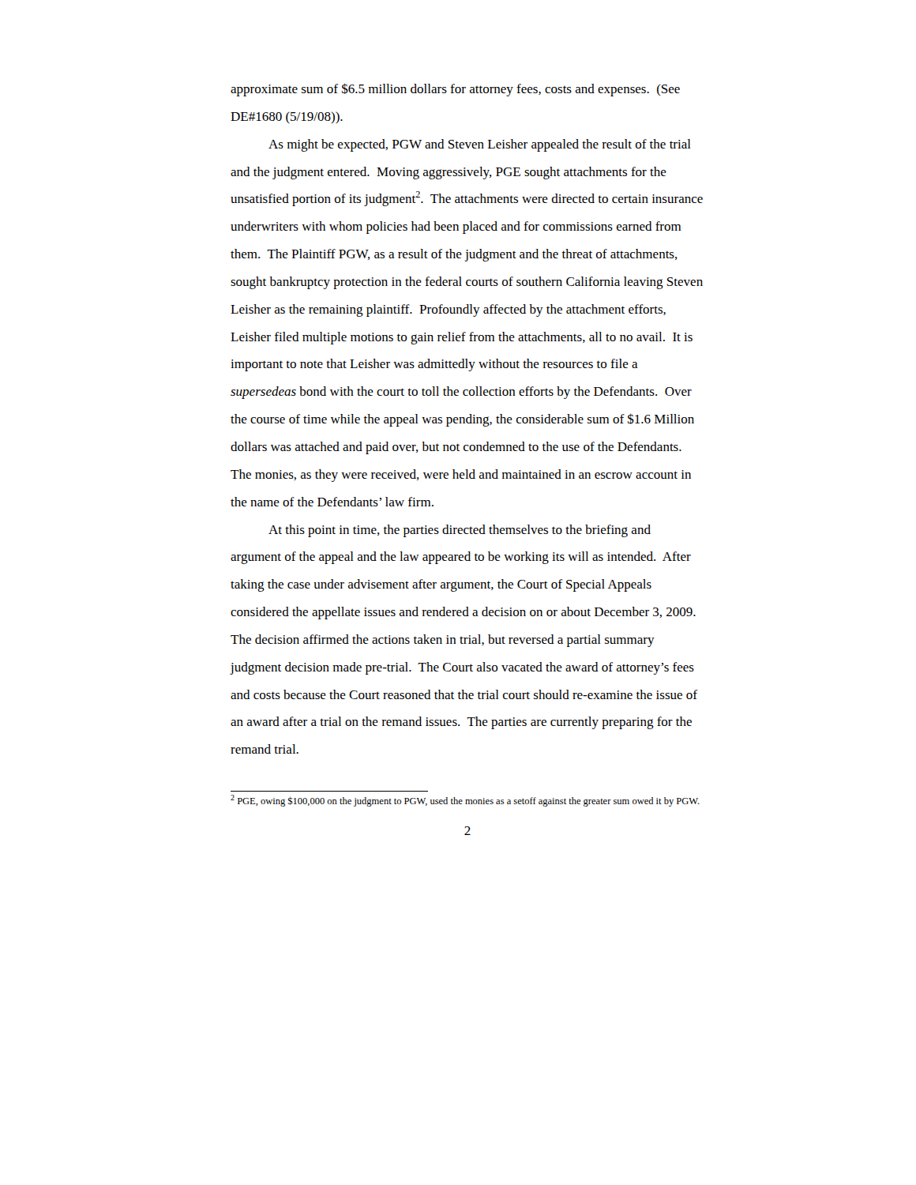approximate sum of $6.5 million dollars for attorney fees, costs and expenses. (See DE#1680 (5/19/08)).
As might be expected, PGW and Steven Leisher appealed the result of the trial and the judgment entered. Moving aggressively, PGE sought attachments for the unsatisfied portion of its judgment2. The attachments were directed to certain insurance underwriters with whom policies had been placed and for commissions earned from them. The Plaintiff PGW, as a result of the judgment and the threat of attachments, sought bankruptcy protection in the federal courts of southern California leaving Steven Leisher as the remaining plaintiff. Profoundly affected by the attachment efforts, Leisher filed multiple motions to gain relief from the attachments, all to no avail. It is important to note that Leisher was admittedly without the resources to file a supersedeas bond with the court to toll the collection efforts by the Defendants. Over the course of time while the appeal was pending, the considerable sum of $1.6 Million dollars was attached and paid over, but not condemned to the use of the Defendants. The monies, as they were received, were held and maintained in an escrow account in the name of the Defendants’ law firm.
At this point in time, the parties directed themselves to the briefing and argument of the appeal and the law appeared to be working its will as intended. After taking the case under advisement after argument, the Court of Special Appeals considered the appellate issues and rendered a decision on or about December 3, 2009. The decision affirmed the actions taken in trial, but reversed a partial summary judgment decision made pre-trial. The Court also vacated the award of attorney’s fees and costs because the Court reasoned that the trial court should re-examine the issue of an award after a trial on the remand issues. The parties are currently preparing for the remand trial.
2 PGE, owing $100,000 on the judgment to PGW, used the monies as a setoff against the greater sum owed it by PGW.
2